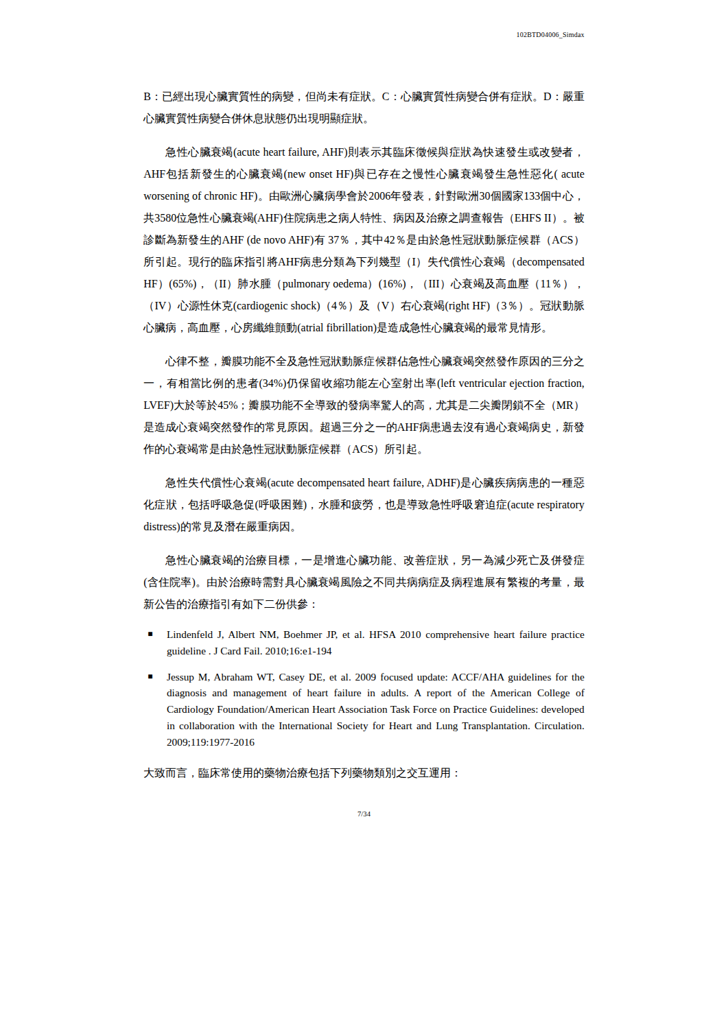102BTD04006_Simdax
B：已經出現心臟實質性的病變，但尚未有症狀。C：心臟實質性病變合併有症狀。D：嚴重心臟實質性病變合併休息狀態仍出現明顯症狀。
急性心臟衰竭(acute heart failure, AHF) 則表示其臨床徵候與症狀為快速發生或改變者，AHF包括新發生的心臟衰竭(new onset HF) 與已存在之慢性心臟衰竭發生急性惡化( acute worsening of chronic HF)。由歐洲心臟病學會於2006年發表，針對歐洲30個國家133個中心，共3580位急性心臟衰竭(AHF) 住院病患之病人特性、病因及治療之調查報告（EHFS II）。被診斷為新發生的AHF (de novo AHF) 有 37％，其中42％是由於急性冠狀動脈症候群（ACS）所引起。現行的臨床指引將AHF病患分類為下列幾型（I）失代償性心衰竭（decompensated HF）(65%)，（II）肺水腫（pulmonary oedema）(16%)，（III）心衰竭及高血壓（11％），（IV）心源性休克(cardiogenic shock)（4％）及（V）右心衰竭(right HF)（3％）。冠狀動脈心臟病，高血壓，心房纖維顫動(atrial fibrillation) 是造成急性心臟衰竭的最常見情形。
心律不整，瓣膜功能不全及急性冠狀動脈症候群佔急性心臟衰竭突然發作原因的三分之一，有相當比例的患者(34%) 仍保留收縮功能左心室射出率(left ventricular ejection fraction, LVEF) 大於等於45%；瓣膜功能不全導致的發病率驚人的高，尤其是二尖瓣閉鎖不全（MR）是造成心衰竭突然發作的常見原因。超過三分之一的AHF病患過去沒有過心衰竭病史，新發作的心衰竭常是由於急性冠狀動脈症候群（ACS）所引起。
急性失代償性心衰竭(acute decompensated heart failure, ADHF) 是心臟疾病病患的一種惡化症狀，包括呼吸急促(呼吸困難)，水腫和疲勞，也是導致急性呼吸窘迫症(acute respiratory distress) 的常見及潛在嚴重病因。
急性心臟衰竭的治療目標，一是增進心臟功能、改善症狀，另一為減少死亡及併發症(含住院率)。由於治療時需對具心臟衰竭風險之不同共病病症及病程進展有繁複的考量，最新公告的治療指引有如下二份供參：
Lindenfeld J, Albert NM, Boehmer JP, et al. HFSA 2010 comprehensive heart failure practice guideline . J Card Fail. 2010;16:e1-194
Jessup M, Abraham WT, Casey DE, et al. 2009 focused update: ACCF/AHA guidelines for the diagnosis and management of heart failure in adults. A report of the American College of Cardiology Foundation/American Heart Association Task Force on Practice Guidelines: developed in collaboration with the International Society for Heart and Lung Transplantation. Circulation. 2009;119:1977-2016
大致而言，臨床常使用的藥物治療包括下列藥物類別之交互運用：
7/34